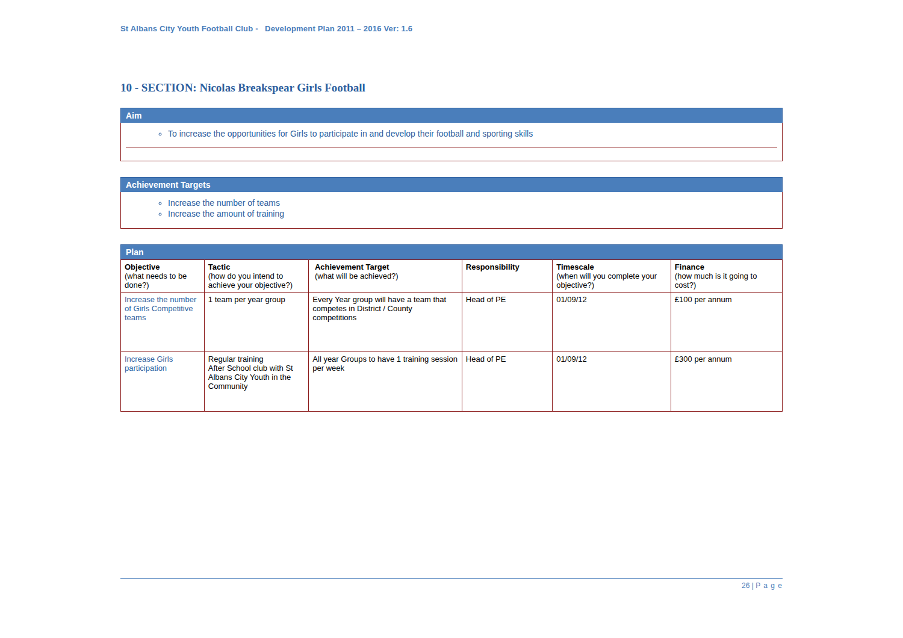St Albans City Youth Football Club - Development Plan 2011 – 2016 Ver: 1.6
10 - SECTION: Nicolas Breakspear Girls Football
Aim
To increase the opportunities for Girls to participate in and develop their football and sporting skills
Achievement Targets
Increase the number of teams
Increase the amount of training
Plan
| Objective (what needs to be done?) | Tactic (how do you intend to achieve your objective?) | Achievement Target (what will be achieved?) | Responsibility | Timescale (when will you complete your objective?) | Finance (how much is it going to cost?) |
| --- | --- | --- | --- | --- | --- |
| Increase the number of Girls Competitive teams | 1 team per year group | Every Year group will have a team that competes in District / County competitions | Head of PE | 01/09/12 | £100 per annum |
| Increase Girls participation | Regular training After School club with St Albans City Youth in the Community | All year Groups to have 1 training session per week | Head of PE | 01/09/12 | £300 per annum |
26 | P a g e